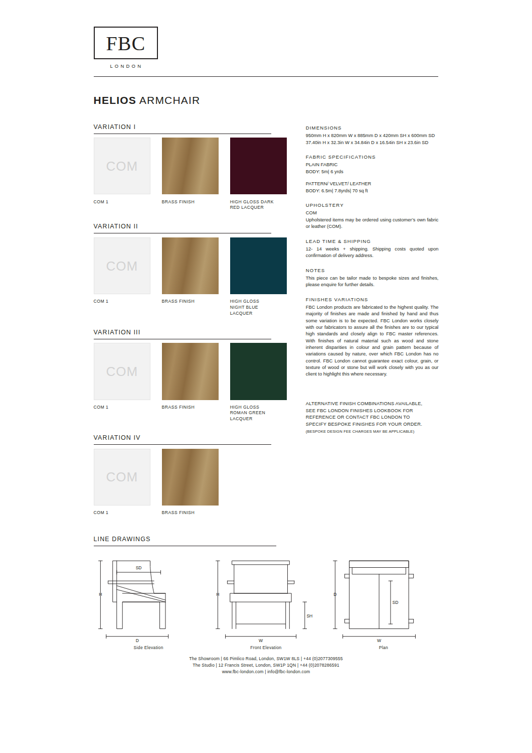FBC
LONDON
HELIOS ARMCHAIR
VARIATION I
COM 1
BRASS FINISH
HIGH GLOSS DARK
RED LACQUER
VARIATION II
COM 1
BRASS FINISH
HIGH GLOSS
NIGHT BLUE
LACQUER
VARIATION III
COM 1
BRASS FINISH
HIGH GLOSS
ROMAN GREEN
LACQUER
VARIATION IV
COM 1
BRASS FINISH
DIMENSIONS
950mm H x 820mm W x 885mm D x 420mm SH x 600mm SD
37.40in H x 32.3in W x 34.84in D x 16.54in SH x 23.6in SD
FABRIC SPECIFICATIONS
PLAIN FABRIC
BODY: 5m| 6 yrds
PATTERN/ VELVET/ LEATHER
BODY: 6.5m| 7.8yrds| 70 sq ft
UPHOLSTERY
COM
Upholstered items may be ordered using customer’s own fabric or leather (COM).
LEAD TIME & SHIPPING
12- 14 weeks + shipping. Shipping costs quoted upon confirmation of delivery address.
NOTES
This piece can be tailor made to bespoke sizes and finishes, please enquire for further details.
FINISHES VARIATIONS
FBC London products are fabricated to the highest quality. The majority of finishes are made and finished by hand and thus some variation is to be expected. FBC London works closely with our fabricators to assure all the finishes are to our typical high standards and closely align to FBC master references. With finishes of natural material such as wood and stone inherent disparities in colour and grain pattern because of variations caused by nature, over which FBC London has no control. FBC London cannot guarantee exact colour, grain, or texture of wood or stone but will work closely with you as our client to highlight this where necessary.
ALTERNATIVE FINISH COMBINATIONS AVAILABLE,
SEE FBC LONDON FINISHES LOOKBOOK FOR
REFERENCE OR CONTACT FBC LONDON TO
SPECIFY BESPOKE FINISHES FOR YOUR ORDER.
(BESPOKE DESIGN FEE CHARGES MAY BE APPLICABLE)
LINE DRAWINGS
H SD D
Side Elevation
H SH W
Front Elevation
D SD W
Plan
The Showroom | 66 Pimlico Road, London, SW1W 8LS | +44 (0)2077309555
The Studio | 12 Francis Street, London, SW1P 1QN | +44 (0)2078286591
www.fbc-london.com | info@fbc-london.com